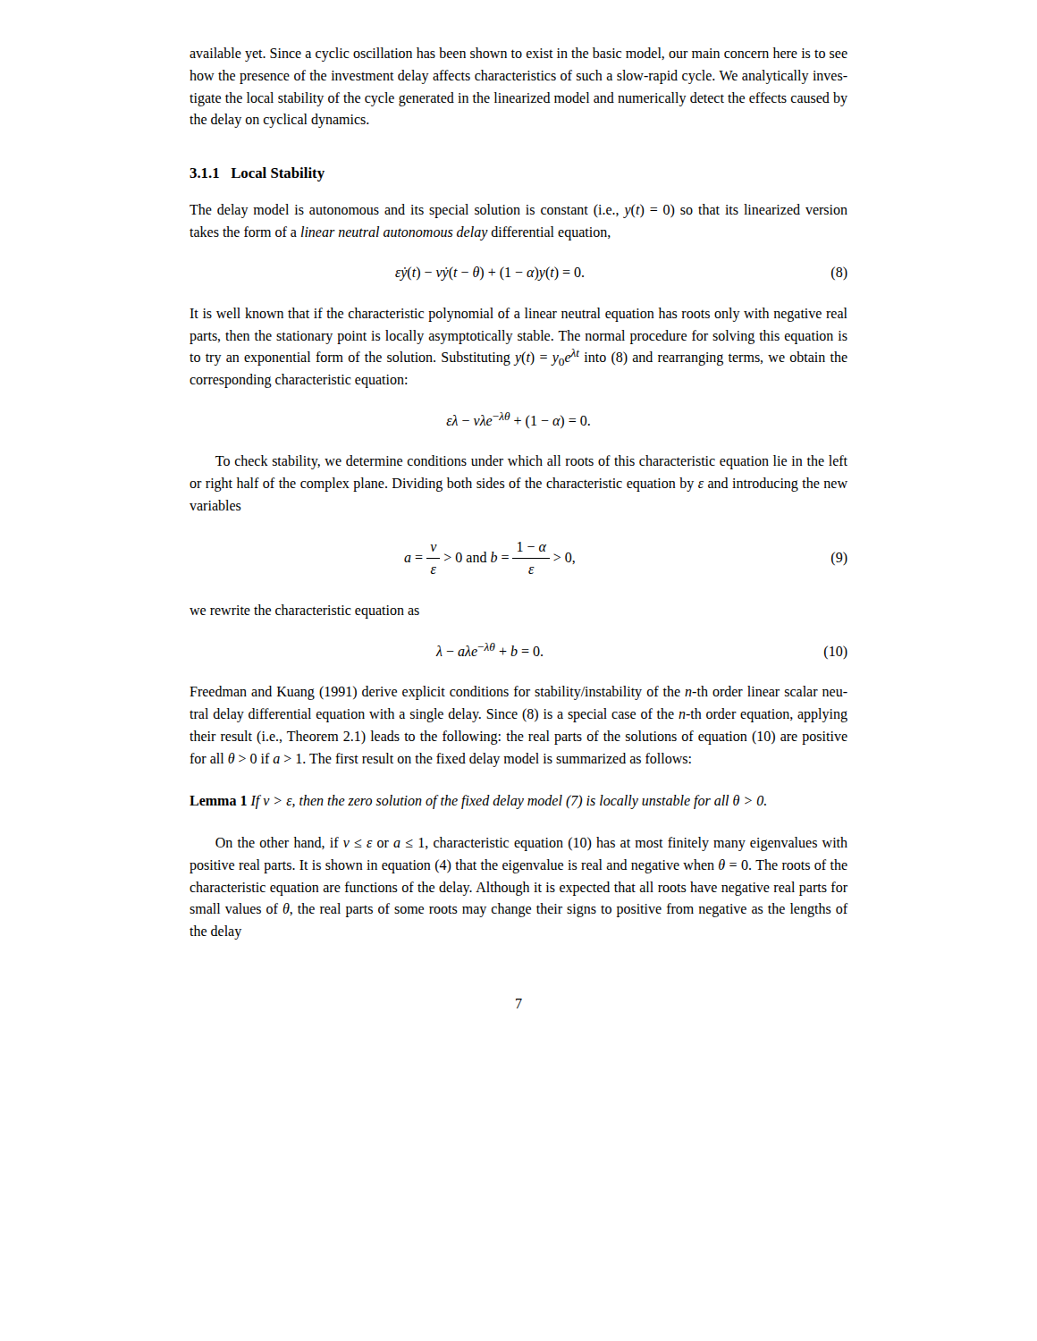available yet. Since a cyclic oscillation has been shown to exist in the basic model, our main concern here is to see how the presence of the investment delay affects characteristics of such a slow-rapid cycle. We analytically investigate the local stability of the cycle generated in the linearized model and numerically detect the effects caused by the delay on cyclical dynamics.
3.1.1 Local Stability
The delay model is autonomous and its special solution is constant (i.e., y(t) = 0) so that its linearized version takes the form of a linear neutral autonomous delay differential equation,
εẏ(t) − vẏ(t − θ) + (1 − α)y(t) = 0.
(8)
It is well known that if the characteristic polynomial of a linear neutral equation has roots only with negative real parts, then the stationary point is locally asymptotically stable. The normal procedure for solving this equation is to try an exponential form of the solution. Substituting y(t) = y0eλt into (8) and rearranging terms, we obtain the corresponding characteristic equation:
ελ − νλe−λθ + (1 − α) = 0.
To check stability, we determine conditions under which all roots of this characteristic equation lie in the left or right half of the complex plane. Dividing both sides of the characteristic equation by ε and introducing the new variables
a = νε > 0 and b = 1 − α ε > 0,
(9)
we rewrite the characteristic equation as
λ − aλe−λθ + b = 0.
(10)
Freedman and Kuang (1991) derive explicit conditions for stability/instability of the n-th order linear scalar neutral delay differential equation with a single delay. Since (8) is a special case of the n-th order equation, applying their result (i.e., Theorem 2.1) leads to the following: the real parts of the solutions of equation (10) are positive for all θ > 0 if a > 1. The first result on the fixed delay model is summarized as follows:
Lemma 1 If ν > ε, then the zero solution of the fixed delay model (7) is locally unstable for all θ > 0.
On the other hand, if v ≤ ε or a ≤ 1, characteristic equation (10) has at most finitely many eigenvalues with positive real parts. It is shown in equation (4) that the eigenvalue is real and negative when θ = 0. The roots of the characteristic equation are functions of the delay. Although it is expected that all roots have negative real parts for small values of θ, the real parts of some roots may change their signs to positive from negative as the lengths of the delay
7